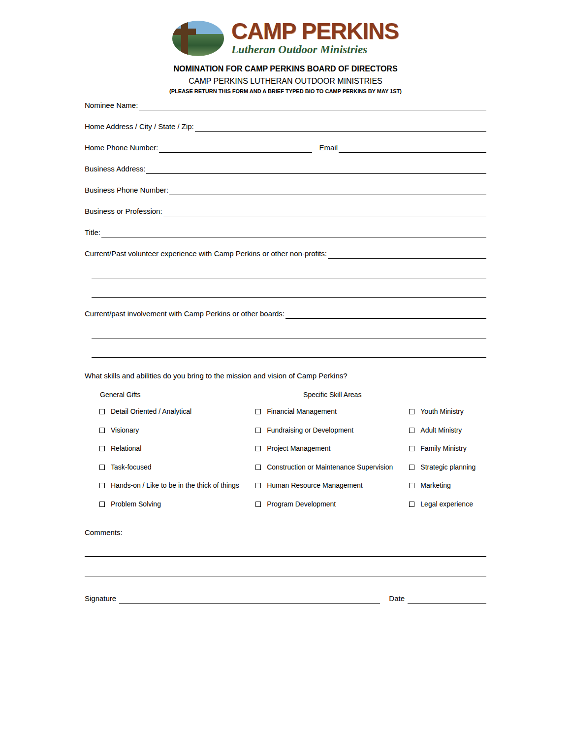CAMP PERKINS
Lutheran Outdoor Ministries
NOMINATION FOR CAMP PERKINS BOARD OF DIRECTORS
CAMP PERKINS LUTHERAN OUTDOOR MINISTRIES
(PLEASE RETURN THIS FORM AND A BRIEF TYPED BIO TO CAMP PERKINS BY MAY 1ST)
Nominee Name:
Home Address / City / State / Zip:
Home Phone Number: Email
Business Address:
Business Phone Number:
Business or Profession:
Title:
Current/Past volunteer experience with Camp Perkins or other non-profits:
Current/past involvement with Camp Perkins or other boards:
What skills and abilities do you bring to the mission and vision of Camp Perkins?
| General Gifts | Specific Skill Areas | |
| --- | --- | --- |
| Detail Oriented / Analytical | Financial Management | Youth Ministry |
| Visionary | Fundraising or Development | Adult Ministry |
| Relational | Project Management | Family Ministry |
| Task-focused | Construction or Maintenance Supervision | Strategic planning |
| Hands-on / Like to be in the thick of things | Human Resource Management | Marketing |
| Problem Solving | Program Development | Legal experience |
Comments:
Signature Date